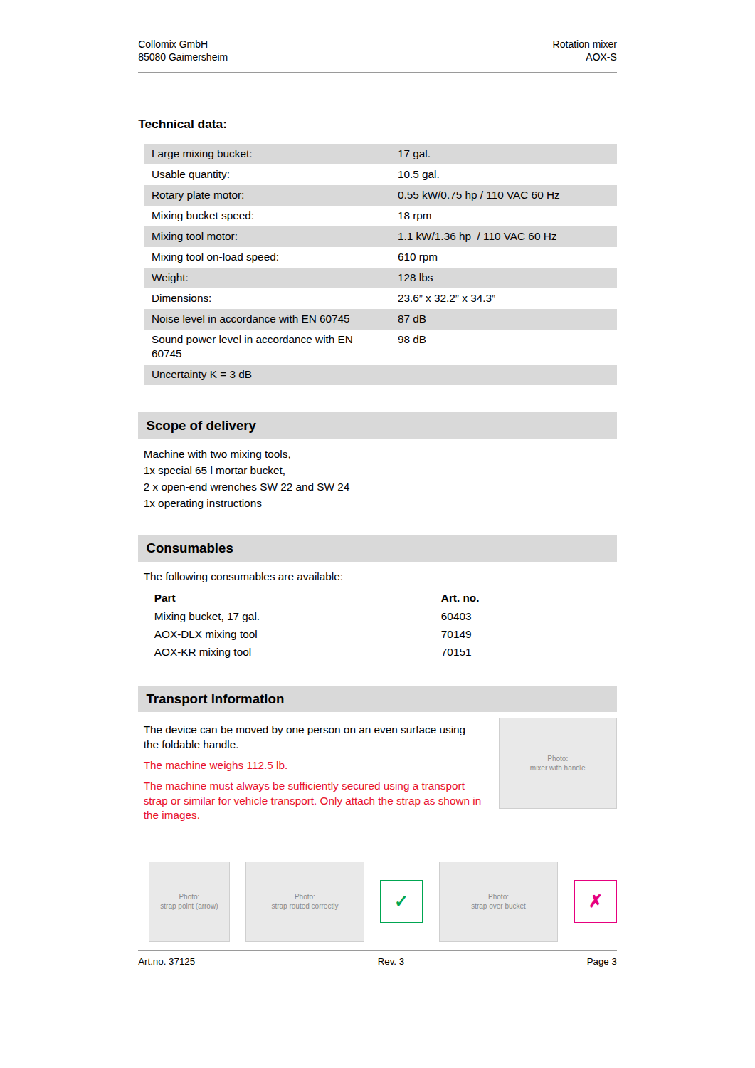Collomix GmbH
85080 Gaimersheim
Rotation mixer
AOX-S
Technical data:
| Large mixing bucket: | 17 gal. |
| Usable quantity: | 10.5 gal. |
| Rotary plate motor: | 0.55 kW/0.75 hp / 110 VAC 60 Hz |
| Mixing bucket speed: | 18 rpm |
| Mixing tool motor: | 1.1 kW/1.36 hp / 110 VAC 60 Hz |
| Mixing tool on-load speed: | 610 rpm |
| Weight: | 128 lbs |
| Dimensions: | 23.6” x 32.2” x 34.3” |
| Noise level in accordance with EN 60745 | 87 dB |
| Sound power level in accordance with EN 60745 | 98 dB |
| Uncertainty K = 3 dB | |
Scope of delivery
Machine with two mixing tools,
1x special 65 l mortar bucket,
2 x open-end wrenches SW 22 and SW 24
1x operating instructions
Consumables
The following consumables are available:
| Part | Art. no. |
| --- | --- |
| Mixing bucket, 17 gal. | 60403 |
| AOX-DLX mixing tool | 70149 |
| AOX-KR mixing tool | 70151 |
Transport information
The device can be moved by one person on an even surface using the foldable handle.
The machine weighs 112.5 lb.
The machine must always be sufficiently secured using a transport strap or similar for vehicle transport. Only attach the strap as shown in the images.
Photo:
mixer with handle
Photo:
strap point (arrow)
Photo:
strap routed correctly
✓
Photo:
strap over bucket
✗
Art.no. 37125
Rev. 3
Page 3